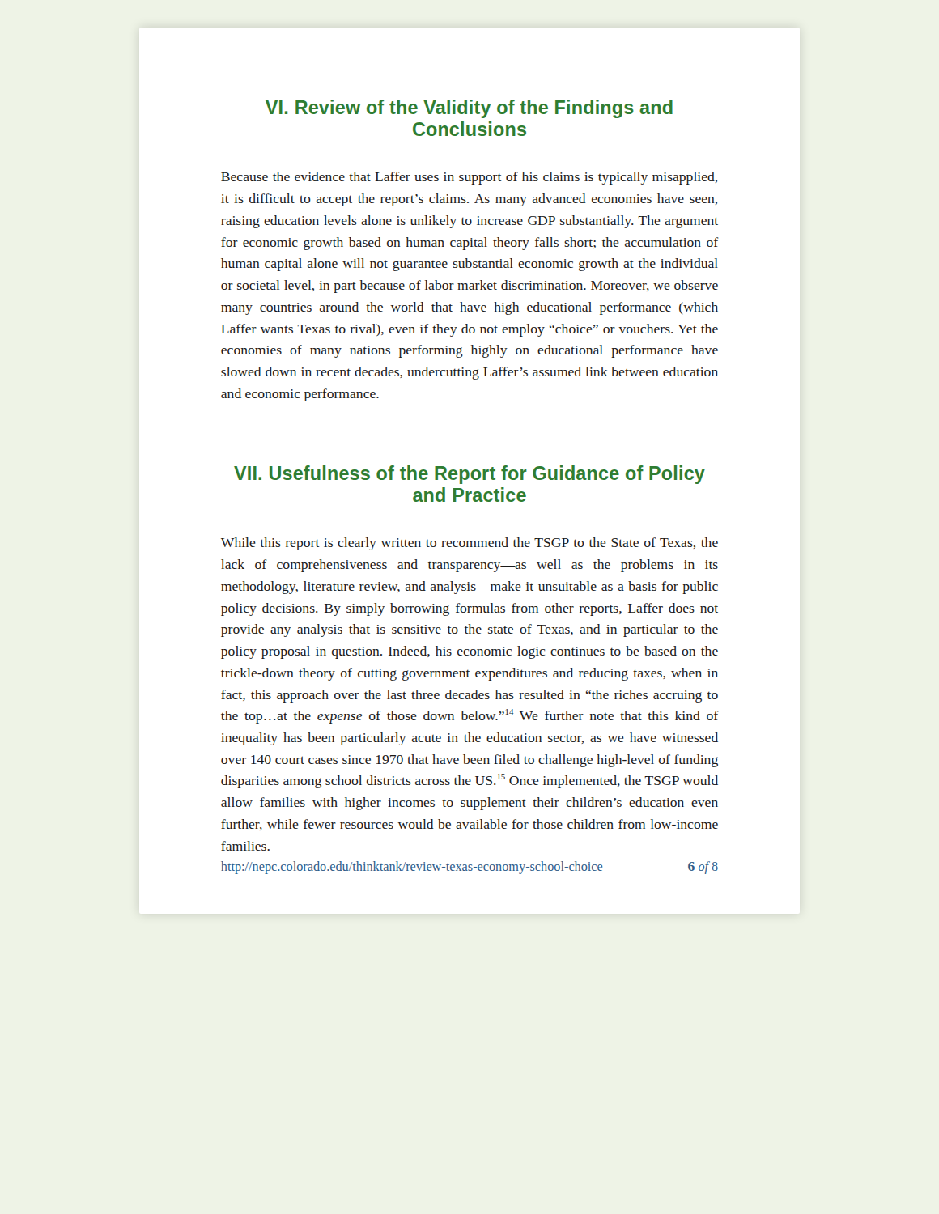VI. Review of the Validity of the Findings and Conclusions
Because the evidence that Laffer uses in support of his claims is typically misapplied, it is difficult to accept the report’s claims. As many advanced economies have seen, raising education levels alone is unlikely to increase GDP substantially. The argument for economic growth based on human capital theory falls short; the accumulation of human capital alone will not guarantee substantial economic growth at the individual or societal level, in part because of labor market discrimination. Moreover, we observe many countries around the world that have high educational performance (which Laffer wants Texas to rival), even if they do not employ “choice” or vouchers. Yet the economies of many nations performing highly on educational performance have slowed down in recent decades, undercutting Laffer’s assumed link between education and economic performance.
VII. Usefulness of the Report for Guidance of Policy and Practice
While this report is clearly written to recommend the TSGP to the State of Texas, the lack of comprehensiveness and transparency—as well as the problems in its methodology, literature review, and analysis—make it unsuitable as a basis for public policy decisions. By simply borrowing formulas from other reports, Laffer does not provide any analysis that is sensitive to the state of Texas, and in particular to the policy proposal in question. Indeed, his economic logic continues to be based on the trickle-down theory of cutting government expenditures and reducing taxes, when in fact, this approach over the last three decades has resulted in “the riches accruing to the top…at the expense of those down below.”14 We further note that this kind of inequality has been particularly acute in the education sector, as we have witnessed over 140 court cases since 1970 that have been filed to challenge high-level of funding disparities among school districts across the US.15 Once implemented, the TSGP would allow families with higher incomes to supplement their children’s education even further, while fewer resources would be available for those children from low-income families.
http://nepc.colorado.edu/thinktank/review-texas-economy-school-choice 6 of 8